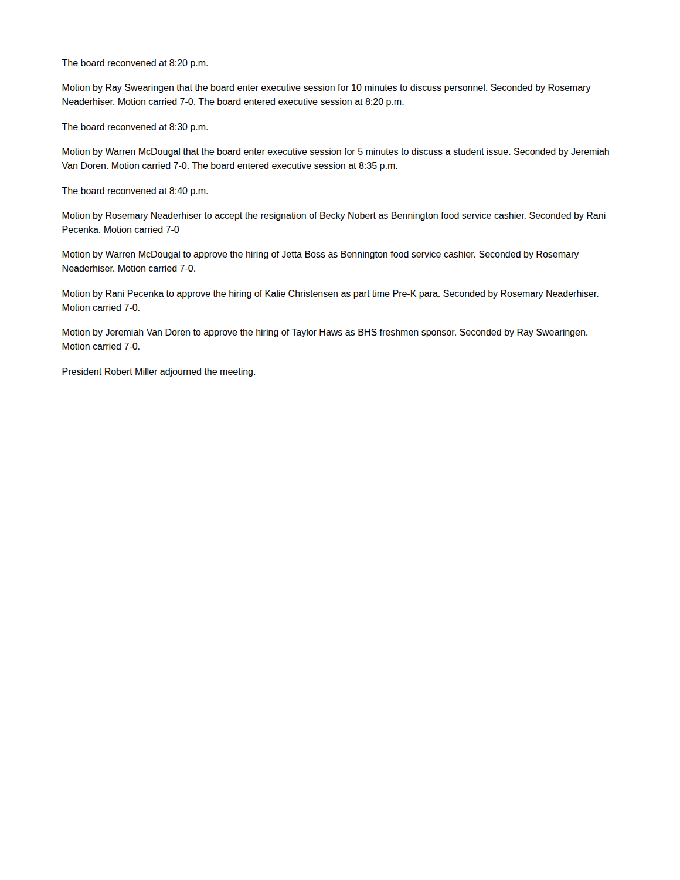The board reconvened at 8:20 p.m.
Motion by Ray Swearingen that the board enter executive session for 10 minutes to discuss personnel. Seconded by Rosemary Neaderhiser. Motion carried 7-0. The board entered executive session at 8:20 p.m.
The board reconvened at 8:30 p.m.
Motion by Warren McDougal that the board enter executive session for 5 minutes to discuss a student issue. Seconded by Jeremiah Van Doren. Motion carried 7-0. The board entered executive session at 8:35 p.m.
The board reconvened at 8:40 p.m.
Motion by Rosemary Neaderhiser to accept the resignation of Becky Nobert as Bennington food service cashier. Seconded by Rani Pecenka. Motion carried 7-0
Motion by Warren McDougal to approve the hiring of Jetta Boss as Bennington food service cashier. Seconded by Rosemary Neaderhiser. Motion carried 7-0.
Motion by Rani Pecenka to approve the hiring of Kalie Christensen as part time Pre-K para. Seconded by Rosemary Neaderhiser. Motion carried 7-0.
Motion by Jeremiah Van Doren to approve the hiring of Taylor Haws as BHS freshmen sponsor. Seconded by Ray Swearingen. Motion carried 7-0.
President Robert Miller adjourned the meeting.